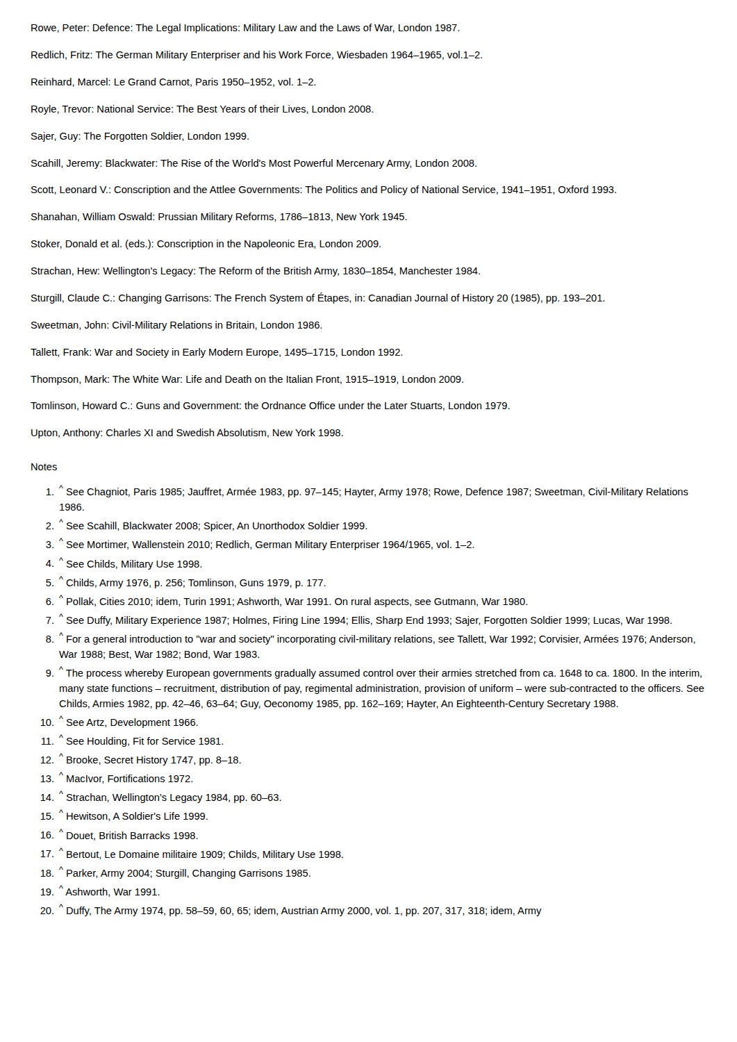Rowe, Peter: Defence: The Legal Implications: Military Law and the Laws of War, London 1987.
Redlich, Fritz: The German Military Enterpriser and his Work Force, Wiesbaden 1964–1965, vol.1–2.
Reinhard, Marcel: Le Grand Carnot, Paris 1950–1952, vol. 1–2.
Royle, Trevor: National Service: The Best Years of their Lives, London 2008.
Sajer, Guy: The Forgotten Soldier, London 1999.
Scahill, Jeremy: Blackwater: The Rise of the World's Most Powerful Mercenary Army, London 2008.
Scott, Leonard V.: Conscription and the Attlee Governments: The Politics and Policy of National Service, 1941–1951, Oxford 1993.
Shanahan, William Oswald: Prussian Military Reforms, 1786–1813, New York 1945.
Stoker, Donald et al. (eds.): Conscription in the Napoleonic Era, London 2009.
Strachan, Hew: Wellington's Legacy: The Reform of the British Army, 1830–1854, Manchester 1984.
Sturgill, Claude C.: Changing Garrisons: The French System of Étapes, in: Canadian Journal of History 20 (1985), pp. 193–201.
Sweetman, John: Civil-Military Relations in Britain, London 1986.
Tallett, Frank: War and Society in Early Modern Europe, 1495–1715, London 1992.
Thompson, Mark: The White War: Life and Death on the Italian Front, 1915–1919, London 2009.
Tomlinson, Howard C.: Guns and Government: the Ordnance Office under the Later Stuarts, London 1979.
Upton, Anthony: Charles XI and Swedish Absolutism, New York 1998.
Notes
^ See Chagniot, Paris 1985; Jauffret, Armée 1983, pp. 97–145; Hayter, Army 1978; Rowe, Defence 1987; Sweetman, Civil-Military Relations 1986.
^ See Scahill, Blackwater 2008; Spicer, An Unorthodox Soldier 1999.
^ See Mortimer, Wallenstein 2010; Redlich, German Military Enterpriser 1964/1965, vol. 1–2.
^ See Childs, Military Use 1998.
^ Childs, Army 1976, p. 256; Tomlinson, Guns 1979, p. 177.
^ Pollak, Cities 2010; idem, Turin 1991; Ashworth, War 1991. On rural aspects, see Gutmann, War 1980.
^ See Duffy, Military Experience 1987; Holmes, Firing Line 1994; Ellis, Sharp End 1993; Sajer, Forgotten Soldier 1999; Lucas, War 1998.
^ For a general introduction to "war and society" incorporating civil-military relations, see Tallett, War 1992; Corvisier, Armées 1976; Anderson, War 1988; Best, War 1982; Bond, War 1983.
^ The process whereby European governments gradually assumed control over their armies stretched from ca. 1648 to ca. 1800. In the interim, many state functions – recruitment, distribution of pay, regimental administration, provision of uniform – were sub-contracted to the officers. See Childs, Armies 1982, pp. 42–46, 63–64; Guy, Oeconomy 1985, pp. 162–169; Hayter, An Eighteenth-Century Secretary 1988.
^ See Artz, Development 1966.
^ See Houlding, Fit for Service 1981.
^ Brooke, Secret History 1747, pp. 8–18.
^ MacIvor, Fortifications 1972.
^ Strachan, Wellington's Legacy 1984, pp. 60–63.
^ Hewitson, A Soldier's Life 1999.
^ Douet, British Barracks 1998.
^ Bertout, Le Domaine militaire 1909; Childs, Military Use 1998.
^ Parker, Army 2004; Sturgill, Changing Garrisons 1985.
^ Ashworth, War 1991.
^ Duffy, The Army 1974, pp. 58–59, 60, 65; idem, Austrian Army 2000, vol. 1, pp. 207, 317, 318; idem, Army